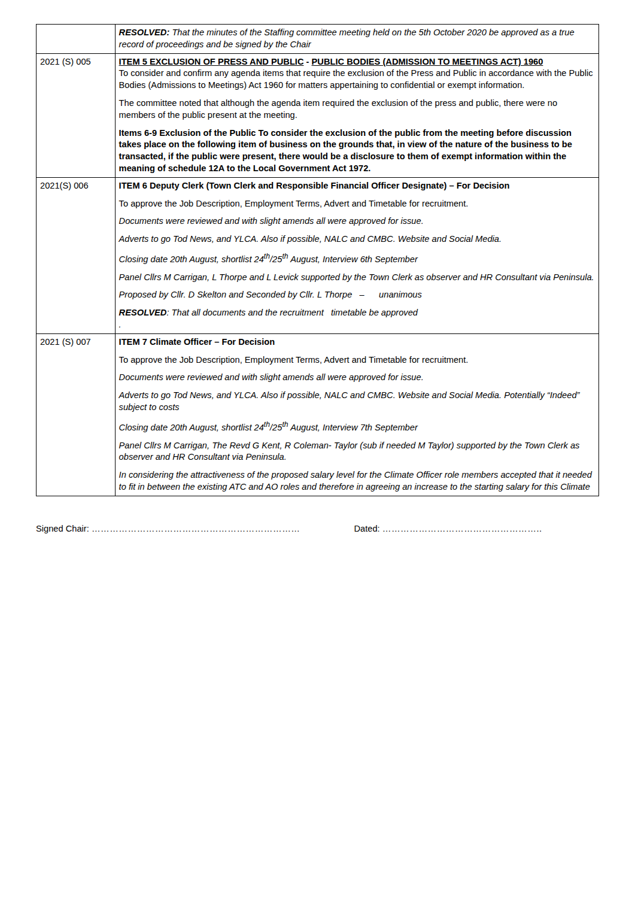| | RESOLVED: That the minutes of the Staffing committee meeting held on the 5th October 2020 be approved as a true record of proceedings and be signed by the Chair |
| 2021 (S) 005 | ITEM 5 EXCLUSION OF PRESS AND PUBLIC - PUBLIC BODIES (ADMISSION TO MEETINGS ACT) 1960 To consider and confirm any agenda items that require the exclusion of the Press and Public in accordance with the Public Bodies (Admissions to Meetings) Act 1960 for matters appertaining to confidential or exempt information. The committee noted that although the agenda item required the exclusion of the press and public, there were no members of the public present at the meeting. Items 6-9 Exclusion of the Public To consider the exclusion of the public from the meeting before discussion takes place on the following item of business on the grounds that, in view of the nature of the business to be transacted, if the public were present, there would be a disclosure to them of exempt information within the meaning of schedule 12A to the Local Government Act 1972. |
| 2021(S) 006 | ITEM 6 Deputy Clerk (Town Clerk and Responsible Financial Officer Designate) – For Decision To approve the Job Description, Employment Terms, Advert and Timetable for recruitment. Documents were reviewed and with slight amends all were approved for issue. Adverts to go Tod News, and YLCA. Also if possible, NALC and CMBC. Website and Social Media. Closing date 20th August, shortlist 24 th /25 th August, Interview 6th September Panel Cllrs M Carrigan, L Thorpe and L Levick supported by the Town Clerk as observer and HR Consultant via Peninsula. Proposed by Cllr. D Skelton and Seconded by Cllr. L Thorpe – unanimous RESOLVED : That all documents and the recruitment timetable be approved . |
| 2021 (S) 007 | ITEM 7 Climate Officer – For Decision To approve the Job Description, Employment Terms, Advert and Timetable for recruitment. Documents were reviewed and with slight amends all were approved for issue. Adverts to go Tod News, and YLCA. Also if possible, NALC and CMBC. Website and Social Media. Potentially “Indeed” subject to costs Closing date 20th August, shortlist 24 th /25 th August, Interview 7th September Panel Cllrs M Carrigan, The Revd G Kent, R Coleman- Taylor (sub if needed M Taylor) supported by the Town Clerk as observer and HR Consultant via Peninsula. In considering the attractiveness of the proposed salary level for the Climate Officer role members accepted that it needed to fit in between the existing ATC and AO roles and therefore in agreeing an increase to the starting salary for this Climate |
Signed Chair: …………………………………………………………… Dated: ……………………………………………..